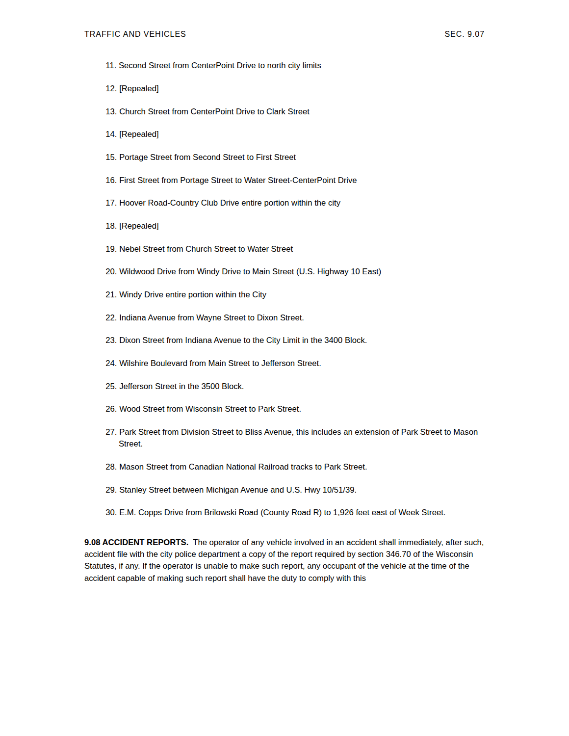Traffic and Vehicles Sec. 9.07
Second Street from CenterPoint Drive to north city limits
[Repealed]
Church Street from CenterPoint Drive to Clark Street
[Repealed]
Portage Street from Second Street to First Street
First Street from Portage Street to Water Street-CenterPoint Drive
Hoover Road-Country Club Drive entire portion within the city
[Repealed]
Nebel Street from Church Street to Water Street
Wildwood Drive from Windy Drive to Main Street (U.S. Highway 10 East)
Windy Drive entire portion within the City
Indiana Avenue from Wayne Street to Dixon Street.
Dixon Street from Indiana Avenue to the City Limit in the 3400 Block.
Wilshire Boulevard from Main Street to Jefferson Street.
Jefferson Street in the 3500 Block.
Wood Street from Wisconsin Street to Park Street.
Park Street from Division Street to Bliss Avenue, this includes an extension of Park Street to Mason Street.
Mason Street from Canadian National Railroad tracks to Park Street.
Stanley Street between Michigan Avenue and U.S. Hwy 10/51/39.
E.M. Copps Drive from Brilowski Road (County Road R) to 1,926 feet east of Week Street.
9.08 ACCIDENT REPORTS. The operator of any vehicle involved in an accident shall immediately, after such, accident file with the city police department a copy of the report required by section 346.70 of the Wisconsin Statutes, if any. If the operator is unable to make such report, any occupant of the vehicle at the time of the accident capable of making such report shall have the duty to comply with this